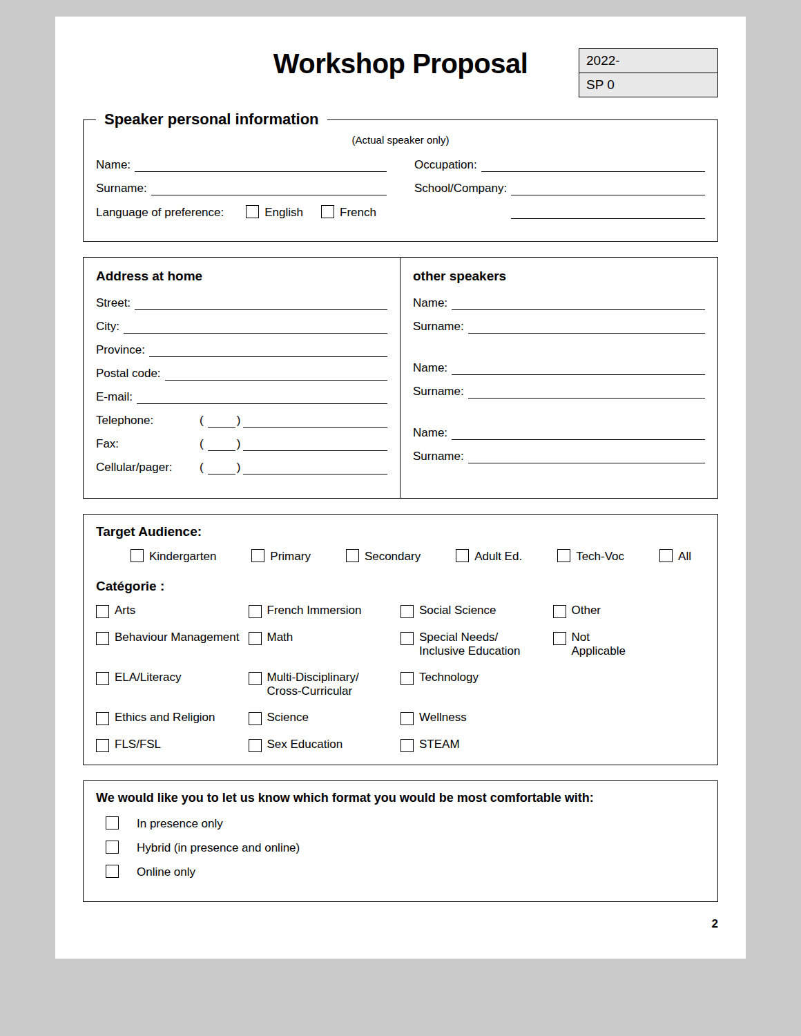2022-
SP 0
Workshop Proposal
Speaker personal information
(Actual speaker only)
Name:
Surname:
Language of preference: English French
Occupation:
School/Company:
School/Company:
Address at home
Street:
City:
Province:
Postal code:
E-mail:
Telephone: ( )
Fax: ( )
Cellular/pager: ( )
other speakers
Name:
Surname:
Name:
Surname:
Name:
Surname:
Target Audience:
Kindergarten Primary Secondary Adult Ed. Tech-Voc All
Catégorie :
Arts
French Immersion
Social Science
Other
Behaviour Management
Math
Special Needs/
Inclusive Education
Not
Applicable
ELA/Literacy
Multi-Disciplinary/
Cross-Curricular
Technology
Ethics and Religion
Science
Wellness
FLS/FSL
Sex Education
STEAM
We would like you to let us know which format you would be most comfortable with:
In presence only
Hybrid (in presence and online)
Online only
2